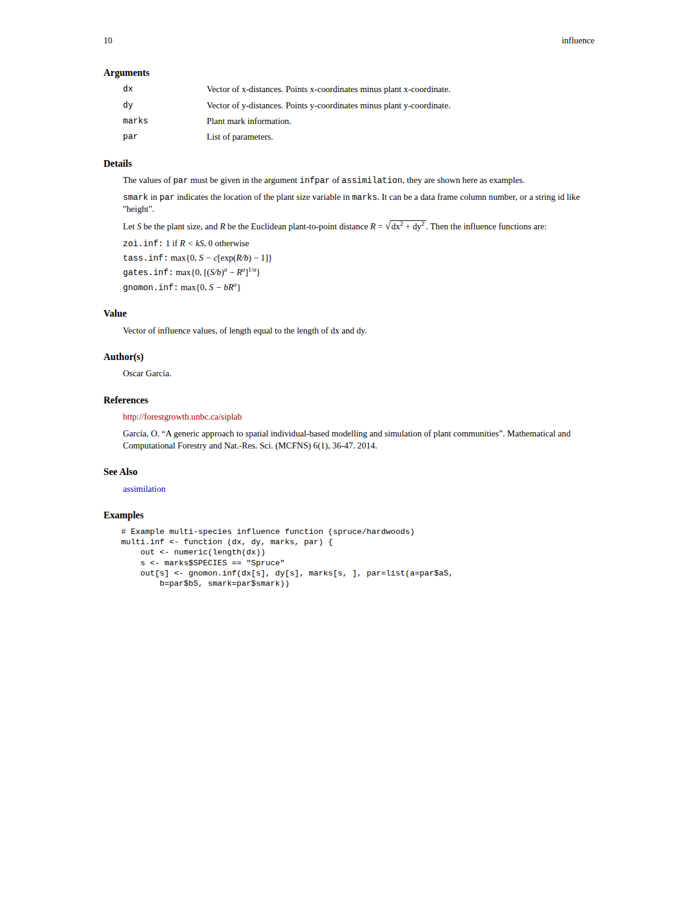10 influence
Arguments
dx
Vector of x-distances. Points x-coordinates minus plant x-coordinate.
dy
Vector of y-distances. Points y-coordinates minus plant y-coordinate.
marks
Plant mark information.
par
List of parameters.
Details
The values of par must be given in the argument infpar of assimilation, they are shown here as examples.
smark in par indicates the location of the plant size variable in marks. It can be a data frame column number, or a string id like "height".
Let S be the plant size, and R be the Euclidean plant-to-point distance R = √dx2 + dy2. Then the influence functions are:
zoi.inf: 1 if R < kS, 0 otherwise
tass.inf: max{0, S − c[exp(R/b) − 1]}
gates.inf: max{0, [(S/b)a − Ra]1/a}
gnomon.inf: max{0, S − bRa}
Value
Vector of influence values, of length equal to the length of dx and dy.
Author(s)
Oscar García.
References
http://forestgrowth.unbc.ca/siplab
García, O. “A generic approach to spatial individual-based modelling and simulation of plant communities”. Mathematical and Computational Forestry and Nat.-Res. Sci. (MCFNS) 6(1), 36-47. 2014.
See Also
assimilation
Examples
# Example multi-species influence function (spruce/hardwoods)
multi.inf <- function (dx, dy, marks, par) {
    out <- numeric(length(dx))
    s <- marks$SPECIES == "Spruce"
    out[s] <- gnomon.inf(dx[s], dy[s], marks[s, ], par=list(a=par$aS,
        b=par$bS, smark=par$smark))